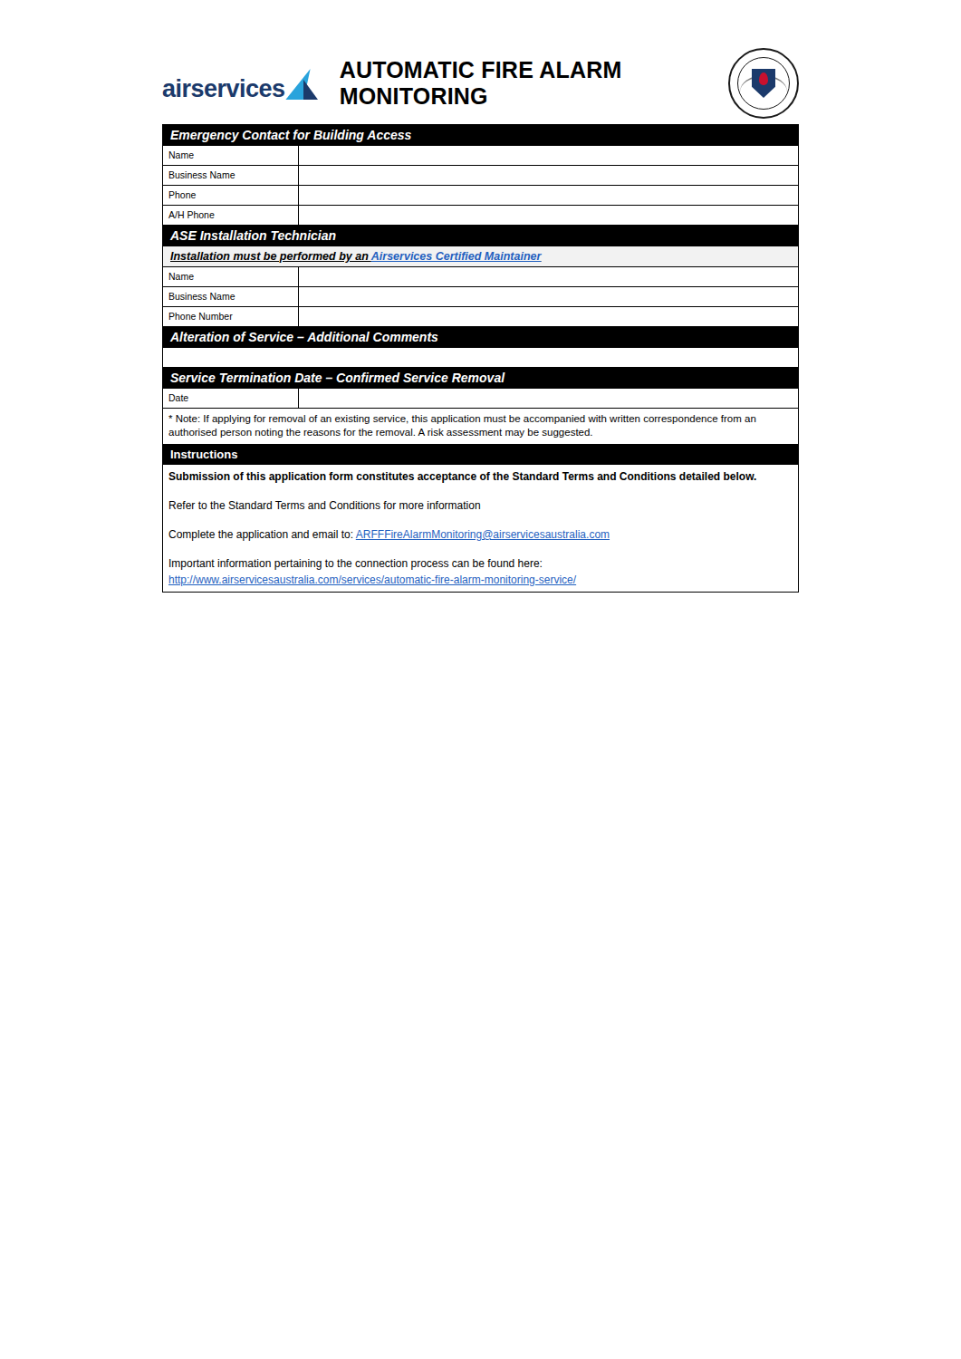airservices
AUTOMATIC FIRE ALARM MONITORING
| Emergency Contact for Building Access |
| Name | |
| Business Name | |
| Phone | |
| A/H Phone | |
| ASE Installation Technician |
| Installation must be performed by an Airservices Certified Maintainer |
| Name | |
| Business Name | |
| Phone Number | |
| Alteration of Service – Additional Comments |
| Service Termination Date – Confirmed Service Removal |
| Date | |
| * Note: If applying for removal of an existing service, this application must be accompanied with written correspondence from an authorised person noting the reasons for the removal. A risk assessment may be suggested. |
| Instructions |
| Submission of this application form constitutes acceptance of the Standard Terms and Conditions detailed below. Refer to the Standard Terms and Conditions for more information Complete the application and email to: ARFFFireAlarmMonitoring@airservicesaustralia.com Important information pertaining to the connection process can be found here: http://www.airservicesaustralia.com/services/automatic-fire-alarm-monitoring-service/ |